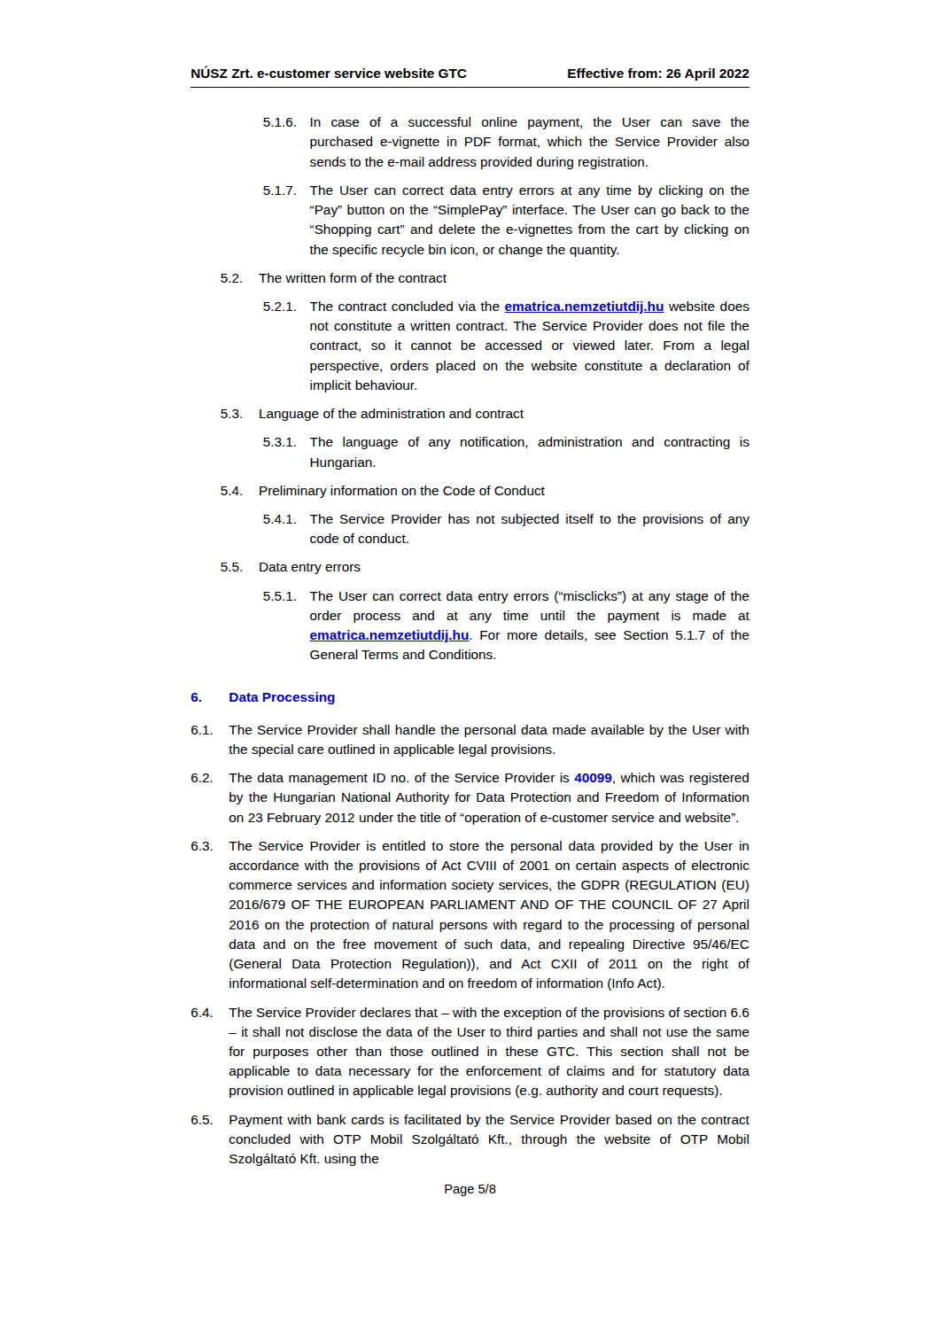NÚSZ Zrt. e-customer service website GTC
Effective from: 26 April 2022
5.1.6.
In case of a successful online payment, the User can save the purchased e-vignette in PDF format, which the Service Provider also sends to the e-mail address provided during registration.
5.1.7.
The User can correct data entry errors at any time by clicking on the “Pay” button on the “SimplePay” interface. The User can go back to the “Shopping cart” and delete the e-vignettes from the cart by clicking on the specific recycle bin icon, or change the quantity.
5.2.
The written form of the contract
5.2.1.
The contract concluded via the ematrica.nemzetiutdij.hu website does not constitute a written contract. The Service Provider does not file the contract, so it cannot be accessed or viewed later. From a legal perspective, orders placed on the website constitute a declaration of implicit behaviour.
5.3.
Language of the administration and contract
5.3.1.
The language of any notification, administration and contracting is Hungarian.
5.4.
Preliminary information on the Code of Conduct
5.4.1.
The Service Provider has not subjected itself to the provisions of any code of conduct.
5.5.
Data entry errors
5.5.1.
The User can correct data entry errors (“misclicks”) at any stage of the order process and at any time until the payment is made at ematrica.nemzetiutdij.hu. For more details, see Section 5.1.7 of the General Terms and Conditions.
6. Data Processing
6.1.
The Service Provider shall handle the personal data made available by the User with the special care outlined in applicable legal provisions.
6.2.
The data management ID no. of the Service Provider is 40099, which was registered by the Hungarian National Authority for Data Protection and Freedom of Information on 23 February 2012 under the title of “operation of e-customer service and website”.
6.3.
The Service Provider is entitled to store the personal data provided by the User in accordance with the provisions of Act CVIII of 2001 on certain aspects of electronic commerce services and information society services, the GDPR (REGULATION (EU) 2016/679 OF THE EUROPEAN PARLIAMENT AND OF THE COUNCIL OF 27 April 2016 on the protection of natural persons with regard to the processing of personal data and on the free movement of such data, and repealing Directive 95/46/EC (General Data Protection Regulation)), and Act CXII of 2011 on the right of informational self-determination and on freedom of information (Info Act).
6.4.
The Service Provider declares that – with the exception of the provisions of section 6.6 – it shall not disclose the data of the User to third parties and shall not use the same for purposes other than those outlined in these GTC. This section shall not be applicable to data necessary for the enforcement of claims and for statutory data provision outlined in applicable legal provisions (e.g. authority and court requests).
6.5.
Payment with bank cards is facilitated by the Service Provider based on the contract concluded with OTP Mobil Szolgáltató Kft., through the website of OTP Mobil Szolgáltató Kft. using the
Page 5/8